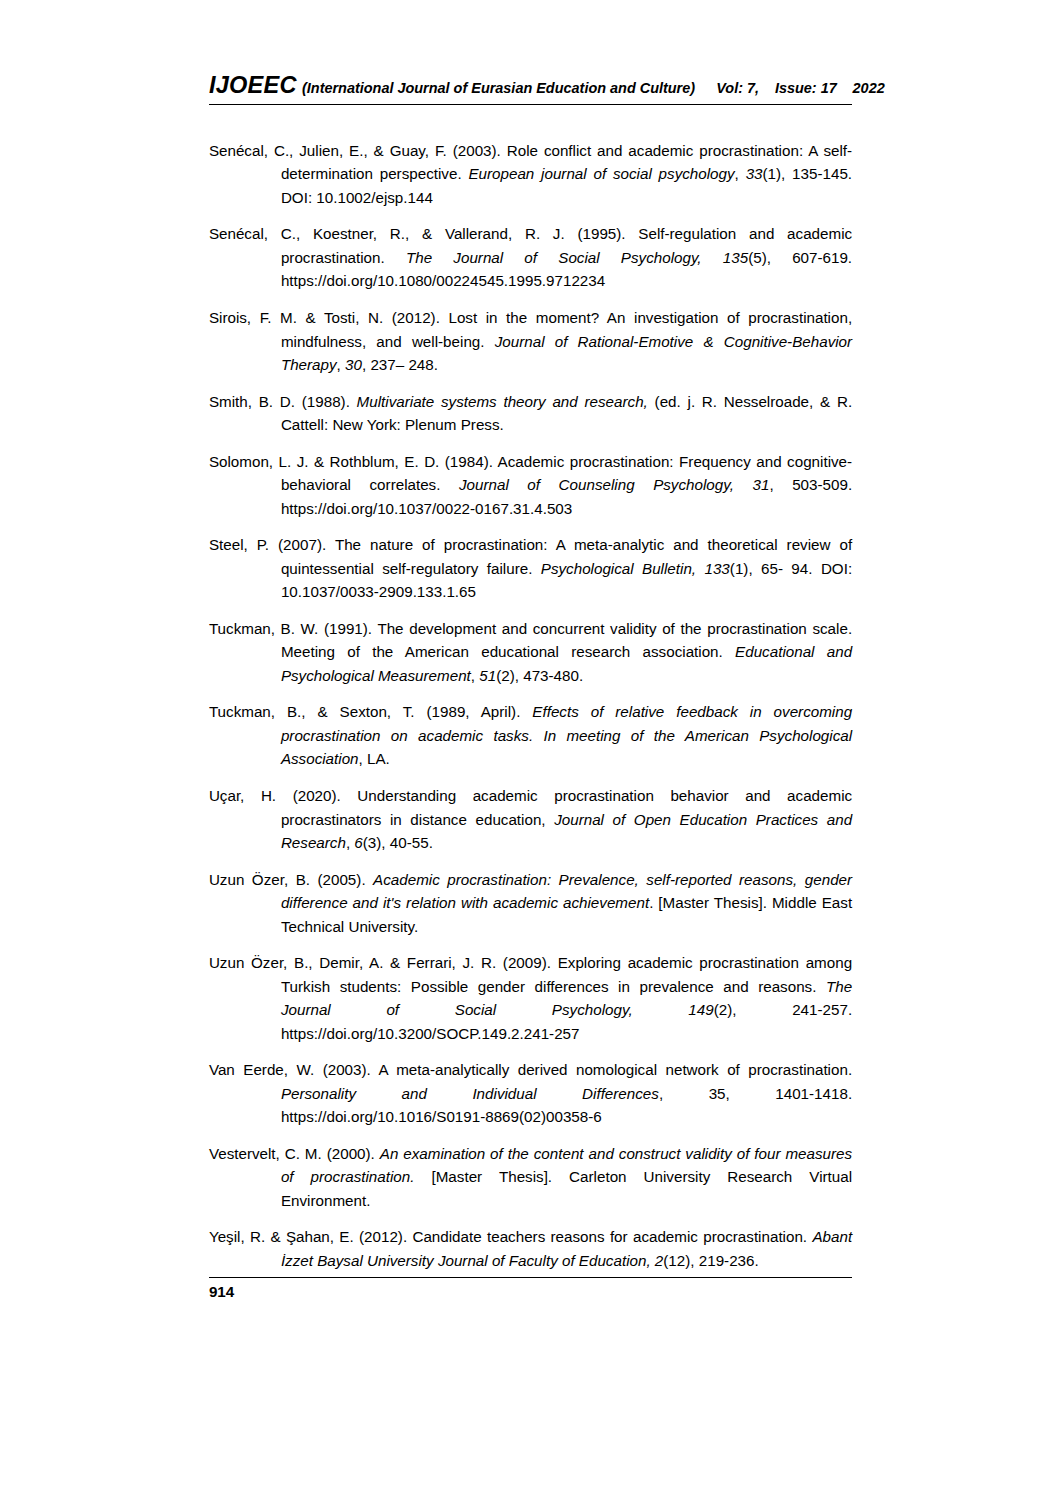IJOEEC (International Journal of Eurasian Education and Culture) Vol: 7, Issue: 172022
Senécal, C., Julien, E., & Guay, F. (2003). Role conflict and academic procrastination: A self-determination perspective. European journal of social psychology, 33(1), 135-145. DOI: 10.1002/ejsp.144
Senécal, C., Koestner, R., & Vallerand, R. J. (1995). Self-regulation and academic procrastination. The Journal of Social Psychology, 135(5), 607-619. https://doi.org/10.1080/00224545.1995.9712234
Sirois, F. M. & Tosti, N. (2012). Lost in the moment? An investigation of procrastination, mindfulness, and well-being. Journal of Rational-Emotive & Cognitive-Behavior Therapy, 30, 237– 248.
Smith, B. D. (1988). Multivariate systems theory and research, (ed. j. R. Nesselroade, & R. Cattell: New York: Plenum Press.
Solomon, L. J. & Rothblum, E. D. (1984). Academic procrastination: Frequency and cognitive-behavioral correlates. Journal of Counseling Psychology, 31, 503-509. https://doi.org/10.1037/0022-0167.31.4.503
Steel, P. (2007). The nature of procrastination: A meta-analytic and theoretical review of quintessential self-regulatory failure. Psychological Bulletin, 133(1), 65- 94. DOI: 10.1037/0033-2909.133.1.65
Tuckman, B. W. (1991). The development and concurrent validity of the procrastination scale. Meeting of the American educational research association. Educational and Psychological Measurement, 51(2), 473-480.
Tuckman, B., & Sexton, T. (1989, April). Effects of relative feedback in overcoming procrastination on academic tasks. In meeting of the American Psychological Association, LA.
Uçar, H. (2020). Understanding academic procrastination behavior and academic procrastinators in distance education, Journal of Open Education Practices and Research, 6(3), 40-55.
Uzun Özer, B. (2005). Academic procrastination: Prevalence, self-reported reasons, gender difference and it's relation with academic achievement. [Master Thesis]. Middle East Technical University.
Uzun Özer, B., Demir, A. & Ferrari, J. R. (2009). Exploring academic procrastination among Turkish students: Possible gender differences in prevalence and reasons. The Journal of Social Psychology, 149(2), 241-257. https://doi.org/10.3200/SOCP.149.2.241-257
Van Eerde, W. (2003). A meta-analytically derived nomological network of procrastination. Personality and Individual Differences, 35, 1401-1418. https://doi.org/10.1016/S0191-8869(02)00358-6
Vestervelt, C. M. (2000). An examination of the content and construct validity of four measures of procrastination. [Master Thesis]. Carleton University Research Virtual Environment.
Yeşil, R. & Şahan, E. (2012). Candidate teachers reasons for academic procrastination. Abant İzzet Baysal University Journal of Faculty of Education, 2(12), 219-236.
914